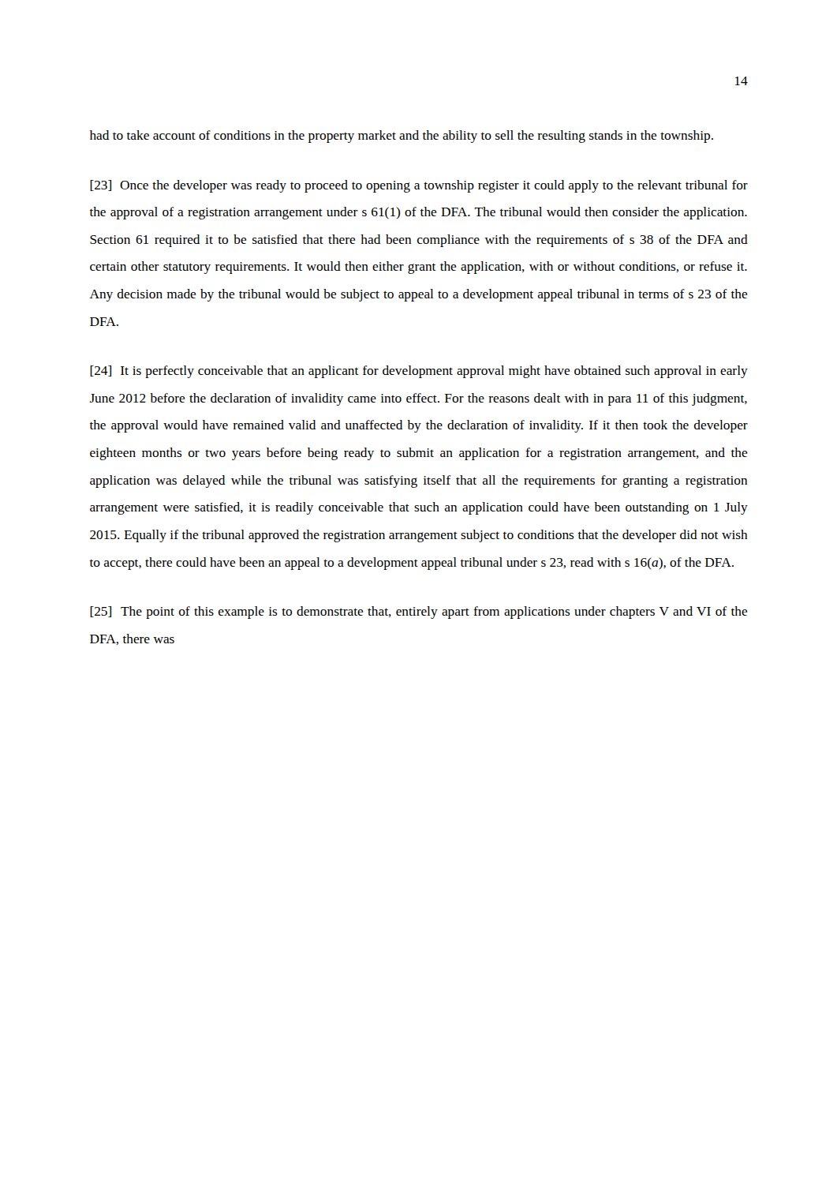14
had to take account of conditions in the property market and the ability to sell the resulting stands in the township.
[23] Once the developer was ready to proceed to opening a township register it could apply to the relevant tribunal for the approval of a registration arrangement under s 61(1) of the DFA. The tribunal would then consider the application. Section 61 required it to be satisfied that there had been compliance with the requirements of s 38 of the DFA and certain other statutory requirements. It would then either grant the application, with or without conditions, or refuse it. Any decision made by the tribunal would be subject to appeal to a development appeal tribunal in terms of s 23 of the DFA.
[24] It is perfectly conceivable that an applicant for development approval might have obtained such approval in early June 2012 before the declaration of invalidity came into effect. For the reasons dealt with in para 11 of this judgment, the approval would have remained valid and unaffected by the declaration of invalidity. If it then took the developer eighteen months or two years before being ready to submit an application for a registration arrangement, and the application was delayed while the tribunal was satisfying itself that all the requirements for granting a registration arrangement were satisfied, it is readily conceivable that such an application could have been outstanding on 1 July 2015. Equally if the tribunal approved the registration arrangement subject to conditions that the developer did not wish to accept, there could have been an appeal to a development appeal tribunal under s 23, read with s 16(a), of the DFA.
[25] The point of this example is to demonstrate that, entirely apart from applications under chapters V and VI of the DFA, there was